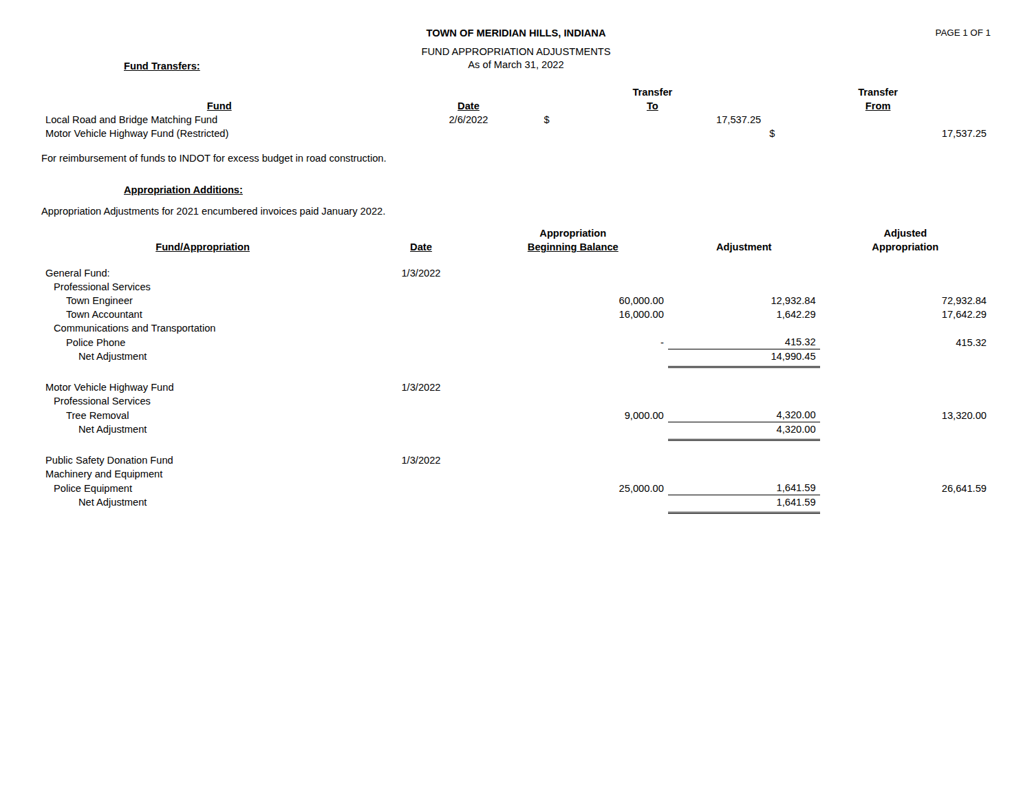PAGE 1 OF 1
TOWN OF MERIDIAN HILLS, INDIANA
Fund Transfers:
FUND APPROPRIATION ADJUSTMENTS
As of March 31, 2022
| | | Transfer | Transfer |
| Fund | Date | To | From |
| Local Road and Bridge Matching Fund | 2/6/2022 | $ | 17,537.25 | | |
| Motor Vehicle Highway Fund (Restricted) | | | | $ | 17,537.25 |
For reimbursement of funds to INDOT for excess budget in road construction.
Appropriation Additions:
Appropriation Adjustments for 2021 encumbered invoices paid January 2022.
| | | Appropriation | | Adjusted |
| Fund/Appropriation | Date | Beginning Balance | Adjustment | Appropriation |
| General Fund: | 1/3/2022 | | | |
| Professional Services | | | | |
| Town Engineer | | 60,000.00 | 12,932.84 | 72,932.84 |
| Town Accountant | | 16,000.00 | 1,642.29 | 17,642.29 |
| Communications and Transportation | | | | |
| Police Phone | | - | 415.32 | 415.32 |
| Net Adjustment | | | 14,990.45 | |
| Motor Vehicle Highway Fund | 1/3/2022 | | | |
| Professional Services | | | | |
| Tree Removal | | 9,000.00 | 4,320.00 | 13,320.00 |
| Net Adjustment | | | 4,320.00 | |
| Public Safety Donation Fund | 1/3/2022 | | | |
| Machinery and Equipment | | | | |
| Police Equipment | | 25,000.00 | 1,641.59 | 26,641.59 |
| Net Adjustment | | | 1,641.59 | |